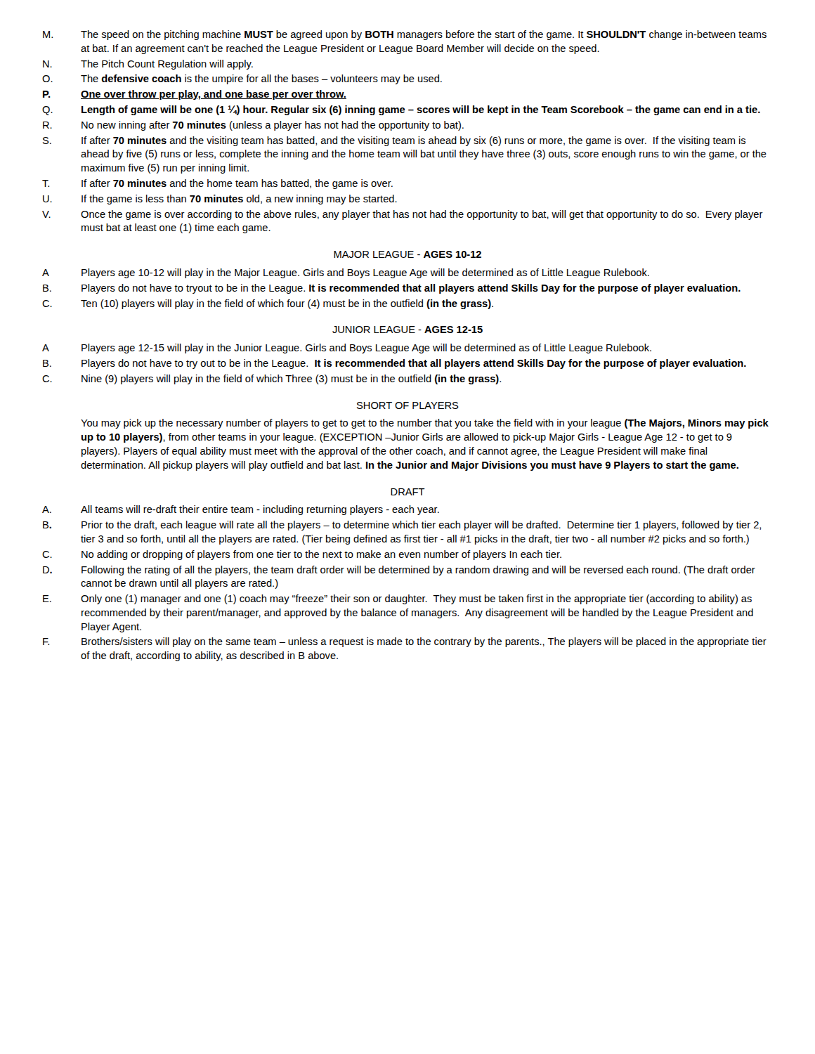M.
The speed on the pitching machine MUST be agreed upon by BOTH managers before the start of the game. It SHOULDN'T change in-between teams at bat. If an agreement can't be reached the League President or League Board Member will decide on the speed.
N.
The Pitch Count Regulation will apply.
O.
The defensive coach is the umpire for all the bases – volunteers may be used.
P.
One over throw per play, and one base per over throw.
Q.
Length of game will be one (1 ¼) hour. Regular six (6) inning game – scores will be kept in the Team Scorebook – the game can end in a tie.
R.
No new inning after 70 minutes (unless a player has not had the opportunity to bat).
S.
If after 70 minutes and the visiting team has batted, and the visiting team is ahead by six (6) runs or more, the game is over. If the visiting team is ahead by five (5) runs or less, complete the inning and the home team will bat until they have three (3) outs, score enough runs to win the game, or the maximum five (5) run per inning limit.
T.
If after 70 minutes and the home team has batted, the game is over.
U.
If the game is less than 70 minutes old, a new inning may be started.
V.
Once the game is over according to the above rules, any player that has not had the opportunity to bat, will get that opportunity to do so. Every player must bat at least one (1) time each game.
MAJOR LEAGUE - AGES 10-12
A
Players age 10-12 will play in the Major League. Girls and Boys League Age will be determined as of Little League Rulebook.
B.
Players do not have to tryout to be in the League. It is recommended that all players attend Skills Day for the purpose of player evaluation.
C.
Ten (10) players will play in the field of which four (4) must be in the outfield (in the grass).
JUNIOR LEAGUE - AGES 12-15
A
Players age 12-15 will play in the Junior League. Girls and Boys League Age will be determined as of Little League Rulebook.
B.
Players do not have to try out to be in the League. It is recommended that all players attend Skills Day for the purpose of player evaluation.
C.
Nine (9) players will play in the field of which Three (3) must be in the outfield (in the grass).
SHORT OF PLAYERS
You may pick up the necessary number of players to get to get to the number that you take the field with in your league (The Majors, Minors may pick up to 10 players), from other teams in your league. (EXCEPTION –Junior Girls are allowed to pick-up Major Girls - League Age 12 - to get to 9 players). Players of equal ability must meet with the approval of the other coach, and if cannot agree, the League President will make final determination. All pickup players will play outfield and bat last. In the Junior and Major Divisions you must have 9 Players to start the game.
DRAFT
A.
All teams will re-draft their entire team - including returning players - each year.
B.
Prior to the draft, each league will rate all the players – to determine which tier each player will be drafted. Determine tier 1 players, followed by tier 2, tier 3 and so forth, until all the players are rated. (Tier being defined as first tier - all #1 picks in the draft, tier two - all number #2 picks and so forth.)
C.
No adding or dropping of players from one tier to the next to make an even number of players In each tier.
D.
Following the rating of all the players, the team draft order will be determined by a random drawing and will be reversed each round. (The draft order cannot be drawn until all players are rated.)
E.
Only one (1) manager and one (1) coach may “freeze” their son or daughter. They must be taken first in the appropriate tier (according to ability) as recommended by their parent/manager, and approved by the balance of managers. Any disagreement will be handled by the League President and Player Agent.
F.
Brothers/sisters will play on the same team – unless a request is made to the contrary by the parents., The players will be placed in the appropriate tier of the draft, according to ability, as described in B above.